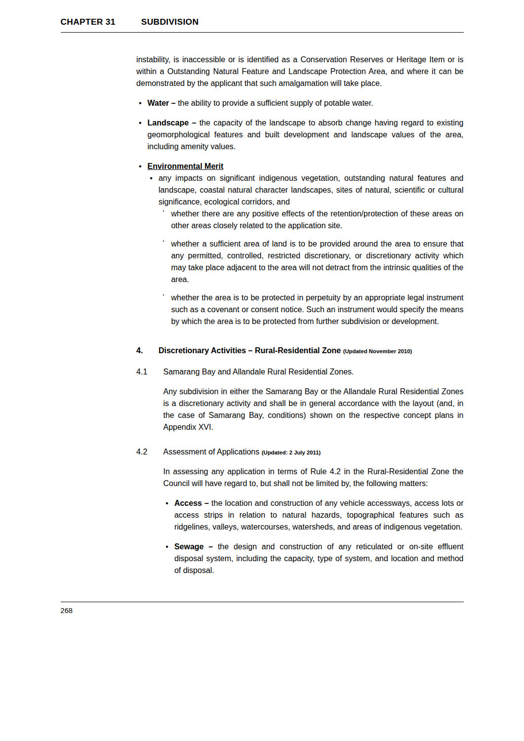CHAPTER 31 SUBDIVISION
instability, is inaccessible or is identified as a Conservation Reserves or Heritage Item or is within a Outstanding Natural Feature and Landscape Protection Area, and where it can be demonstrated by the applicant that such amalgamation will take place.
Water – the ability to provide a sufficient supply of potable water.
Landscape – the capacity of the landscape to absorb change having regard to existing geomorphological features and built development and landscape values of the area, including amenity values.
Environmental Merit
any impacts on significant indigenous vegetation, outstanding natural features and landscape, coastal natural character landscapes, sites of natural, scientific or cultural significance, ecological corridors, and
whether there are any positive effects of the retention/protection of these areas on other areas closely related to the application site.
whether a sufficient area of land is to be provided around the area to ensure that any permitted, controlled, restricted discretionary, or discretionary activity which may take place adjacent to the area will not detract from the intrinsic qualities of the area.
whether the area is to be protected in perpetuity by an appropriate legal instrument such as a covenant or consent notice. Such an instrument would specify the means by which the area is to be protected from further subdivision or development.
4. Discretionary Activities – Rural-Residential Zone (Updated November 2010)
4.1 Samarang Bay and Allandale Rural Residential Zones.
Any subdivision in either the Samarang Bay or the Allandale Rural Residential Zones is a discretionary activity and shall be in general accordance with the layout (and, in the case of Samarang Bay, conditions) shown on the respective concept plans in Appendix XVI.
4.2 Assessment of Applications (Updated: 2 July 2011)
In assessing any application in terms of Rule 4.2 in the Rural-Residential Zone the Council will have regard to, but shall not be limited by, the following matters:
Access – the location and construction of any vehicle accessways, access lots or access strips in relation to natural hazards, topographical features such as ridgelines, valleys, watercourses, watersheds, and areas of indigenous vegetation.
Sewage – the design and construction of any reticulated or on-site effluent disposal system, including the capacity, type of system, and location and method of disposal.
268